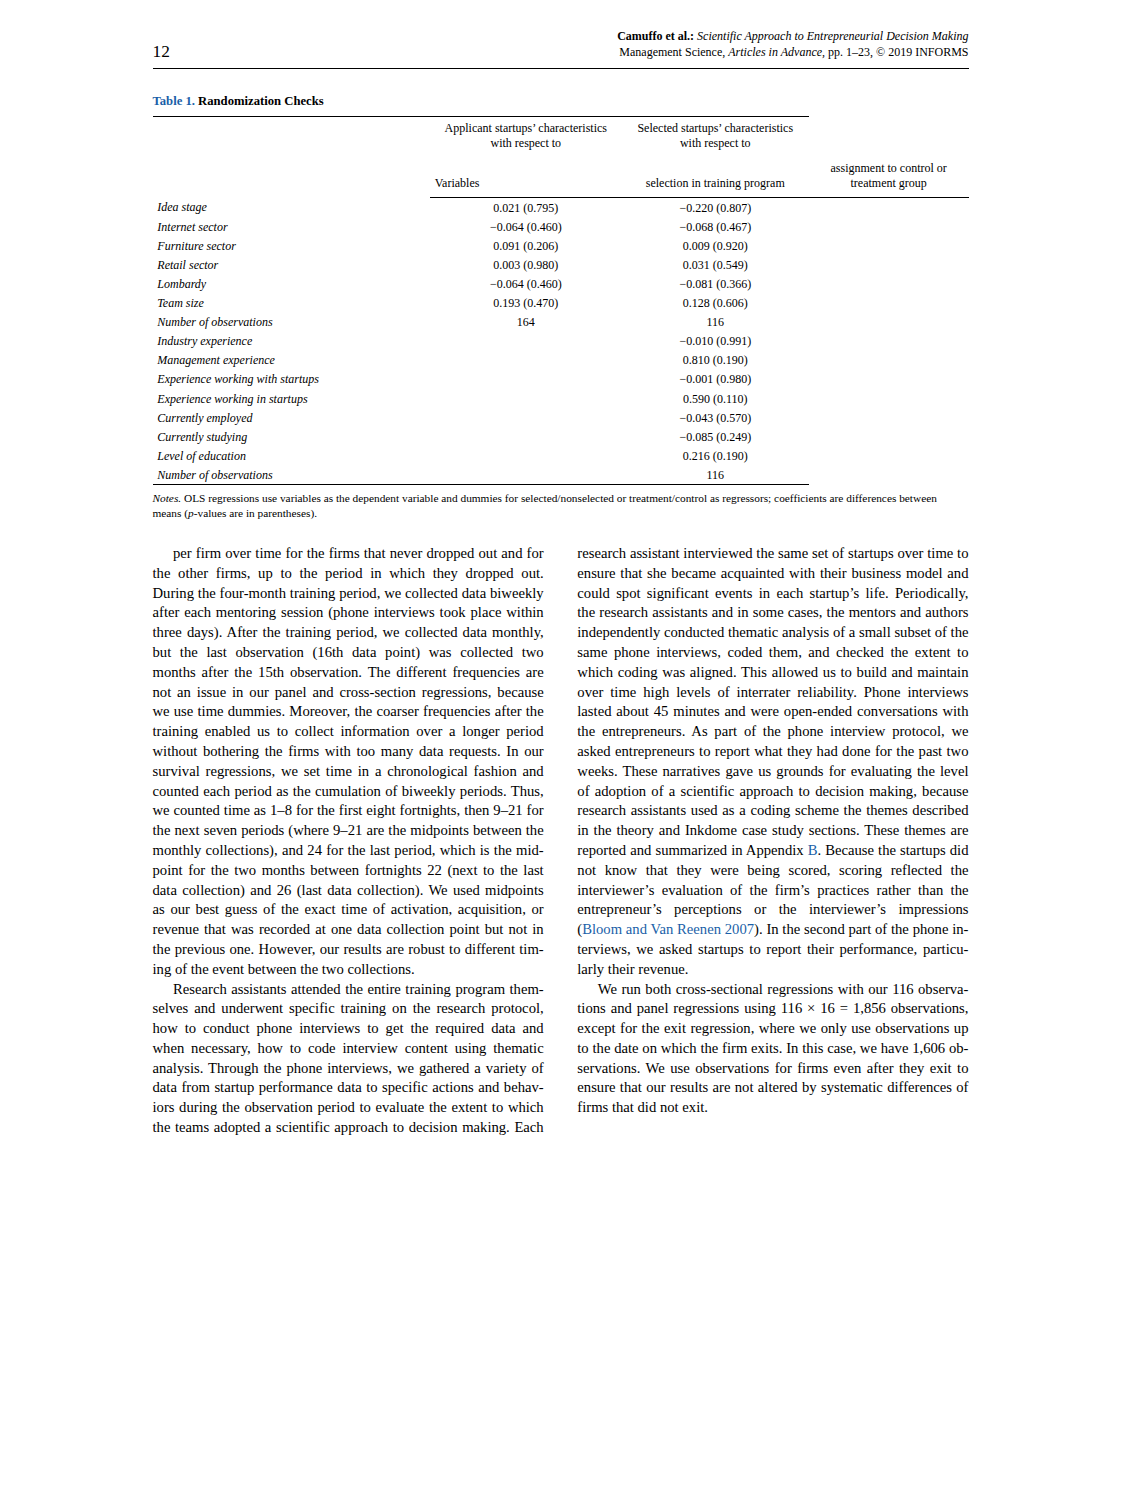12
Camuffo et al.: Scientific Approach to Entrepreneurial Decision Making
Management Science, Articles in Advance, pp. 1–23, © 2019 INFORMS
Table 1. Randomization Checks
| | Applicant startups’ characteristics with respect to | Selected startups’ characteristics with respect to |
| --- | --- | --- |
| Variables | selection in training program | assignment to control or treatment group |
| Idea stage | 0.021 (0.795) | −0.220 (0.807) |
| Internet sector | −0.064 (0.460) | −0.068 (0.467) |
| Furniture sector | 0.091 (0.206) | 0.009 (0.920) |
| Retail sector | 0.003 (0.980) | 0.031 (0.549) |
| Lombardy | −0.064 (0.460) | −0.081 (0.366) |
| Team size | 0.193 (0.470) | 0.128 (0.606) |
| Number of observations | 164 | 116 |
| Industry experience | | −0.010 (0.991) |
| Management experience | | 0.810 (0.190) |
| Experience working with startups | | −0.001 (0.980) |
| Experience working in startups | | 0.590 (0.110) |
| Currently employed | | −0.043 (0.570) |
| Currently studying | | −0.085 (0.249) |
| Level of education | | 0.216 (0.190) |
| Number of observations | | 116 |
Notes. OLS regressions use variables as the dependent variable and dummies for selected/nonselected or treatment/control as regressors; coefficients are differences between means (p-values are in parentheses).
per firm over time for the firms that never dropped out and for the other firms, up to the period in which they dropped out. During the four-month training period, we collected data biweekly after each mentoring session (phone interviews took place within three days). After the training period, we collected data monthly, but the last observation (16th data point) was collected two months after the 15th observation. The different frequencies are not an issue in our panel and cross-section regressions, because we use time dummies. Moreover, the coarser frequencies after the training enabled us to collect information over a longer period without bothering the firms with too many data requests. In our survival regressions, we set time in a chronological fashion and counted each period as the cumulation of biweekly periods. Thus, we counted time as 1–8 for the first eight fortnights, then 9–21 for the next seven periods (where 9–21 are the midpoints between the monthly collections), and 24 for the last period, which is the midpoint for the two months between fortnights 22 (next to the last data collection) and 26 (last data collection). We used midpoints as our best guess of the exact time of activation, acquisition, or revenue that was recorded at one data collection point but not in the previous one. However, our results are robust to different timing of the event between the two collections.
Research assistants attended the entire training program themselves and underwent specific training on the research protocol, how to conduct phone interviews to get the required data and when necessary, how to code interview content using thematic analysis. Through the phone interviews, we gathered a variety of data from startup performance data to specific actions and behaviors during the observation period to evaluate the extent to which the teams adopted a scientific approach to decision making. Each research assistant interviewed the same set of startups over time to ensure that she became acquainted with their business model and could spot significant events in each startup’s life. Periodically, the research assistants and in some cases, the mentors and authors independently conducted thematic analysis of a small subset of the same phone interviews, coded them, and checked the extent to which coding was aligned. This allowed us to build and maintain over time high levels of interrater reliability. Phone interviews lasted about 45 minutes and were open-ended conversations with the entrepreneurs. As part of the phone interview protocol, we asked entrepreneurs to report what they had done for the past two weeks. These narratives gave us grounds for evaluating the level of adoption of a scientific approach to decision making, because research assistants used as a coding scheme the themes described in the theory and Inkdome case study sections. These themes are reported and summarized in Appendix B. Because the startups did not know that they were being scored, scoring reflected the interviewer’s evaluation of the firm’s practices rather than the entrepreneur’s perceptions or the interviewer’s impressions (Bloom and Van Reenen 2007). In the second part of the phone interviews, we asked startups to report their performance, particularly their revenue.
We run both cross-sectional regressions with our 116 observations and panel regressions using 116 × 16 = 1,856 observations, except for the exit regression, where we only use observations up to the date on which the firm exits. In this case, we have 1,606 observations. We use observations for firms even after they exit to ensure that our results are not altered by systematic differences of firms that did not exit.